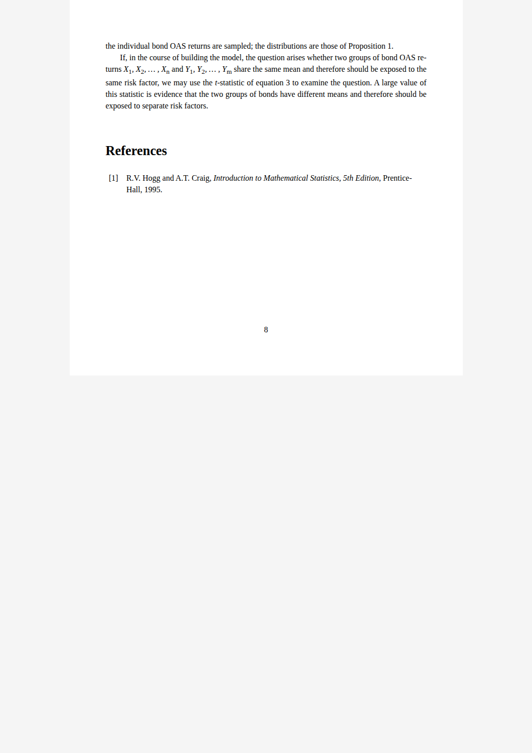the individual bond OAS returns are sampled; the distributions are those of Proposition 1.
If, in the course of building the model, the question arises whether two groups of bond OAS returns X1, X2, … , Xn and Y1, Y2, … , Ym share the same mean and therefore should be exposed to the same risk factor, we may use the t-statistic of equation 3 to examine the question. A large value of this statistic is evidence that the two groups of bonds have different means and therefore should be exposed to separate risk factors.
References
[1] R.V. Hogg and A.T. Craig, Introduction to Mathematical Statistics, 5th Edition, Prentice-Hall, 1995.
8